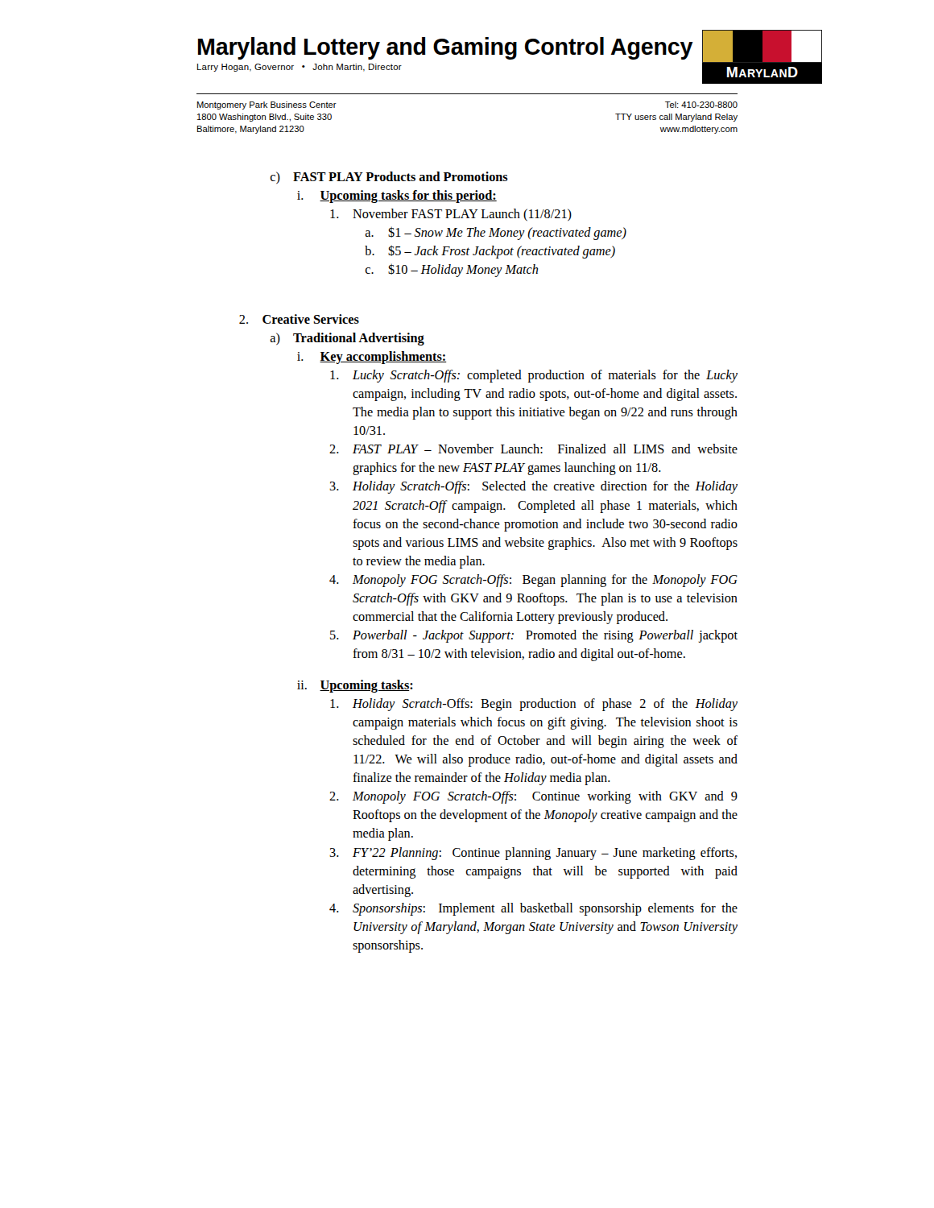Maryland Lottery and Gaming Control Agency
Larry Hogan, Governor • John Martin, Director
MARYLAND
Montgomery Park Business Center 1800 Washington Blvd., Suite 330 Baltimore, Maryland 21230
Tel: 410-230-8800 TTY users call Maryland Relay www.mdlottery.com
c)
FAST PLAY Products and Promotions
i.
Upcoming tasks for this period:
1.
November FAST PLAY Launch (11/8/21)
a.
$1 – Snow Me The Money (reactivated game)
b.
$5 – Jack Frost Jackpot (reactivated game)
c.
$10 – Holiday Money Match
2.
Creative Services
a)
Traditional Advertising
i.
Key accomplishments:
1.
Lucky Scratch-Offs: completed production of materials for the Lucky campaign, including TV and radio spots, out-of-home and digital assets. The media plan to support this initiative began on 9/22 and runs through 10/31.
2.
FAST PLAY – November Launch: Finalized all LIMS and website graphics for the new FAST PLAY games launching on 11/8.
3.
Holiday Scratch-Offs: Selected the creative direction for the Holiday 2021 Scratch-Off campaign. Completed all phase 1 materials, which focus on the second-chance promotion and include two 30-second radio spots and various LIMS and website graphics. Also met with 9 Rooftops to review the media plan.
4.
Monopoly FOG Scratch-Offs: Began planning for the Monopoly FOG Scratch-Offs with GKV and 9 Rooftops. The plan is to use a television commercial that the California Lottery previously produced.
5.
Powerball - Jackpot Support: Promoted the rising Powerball jackpot from 8/31 – 10/2 with television, radio and digital out-of-home.
ii.
Upcoming tasks:
1.
Holiday Scratch-Offs: Begin production of phase 2 of the Holiday campaign materials which focus on gift giving. The television shoot is scheduled for the end of October and will begin airing the week of 11/22. We will also produce radio, out-of-home and digital assets and finalize the remainder of the Holiday media plan.
2.
Monopoly FOG Scratch-Offs: Continue working with GKV and 9 Rooftops on the development of the Monopoly creative campaign and the media plan.
3.
FY’22 Planning: Continue planning January – June marketing efforts, determining those campaigns that will be supported with paid advertising.
4.
Sponsorships: Implement all basketball sponsorship elements for the University of Maryland, Morgan State University and Towson University sponsorships.